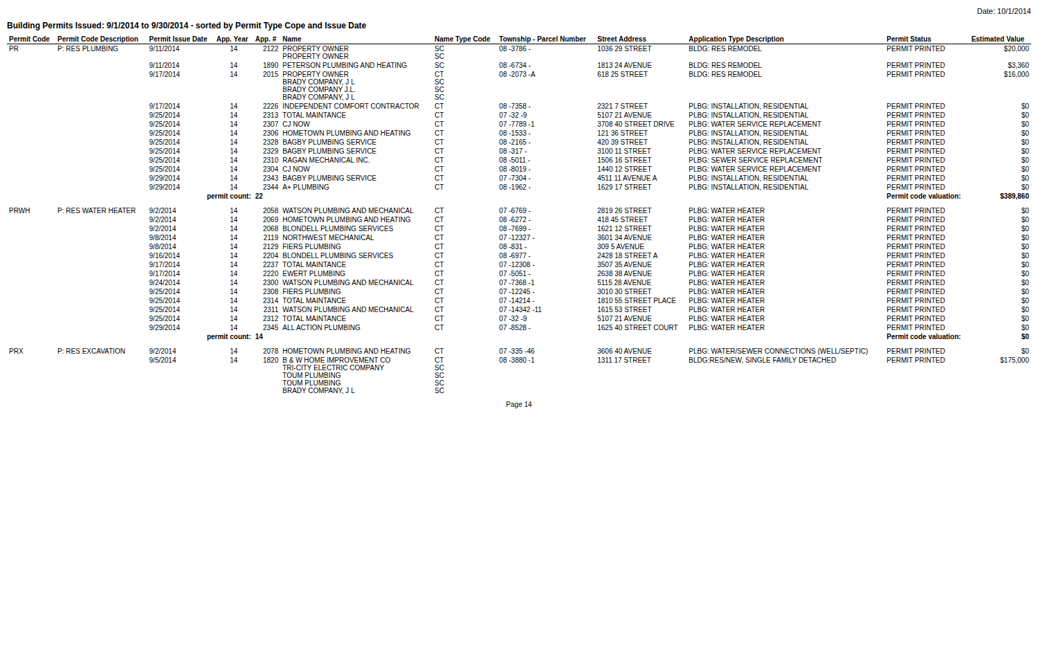Date: 10/1/2014
Building Permits Issued: 9/1/2014 to 9/30/2014 - sorted by Permit Type Cope and Issue Date
| Permit Code | Permit Code Description | Permit Issue Date | App. Year | App. # | Name | Name Type Code | Township - Parcel Number | Street Address | Application Type Description | Permit Status | Estimated Value |
| --- | --- | --- | --- | --- | --- | --- | --- | --- | --- | --- | --- |
| PR | P: RES PLUMBING | 9/11/2014 | 14 | 2122 | PROPERTY OWNER PROPERTY OWNER | SC SC | 08 -3786 - | 1036 29 STREET | BLDG: RES REMODEL | PERMIT PRINTED | $20,000 |
| | | 9/11/2014 | 14 | 1890 | PETERSON PLUMBING AND HEATING | SC | 08 -6734 - | 1813 24 AVENUE | BLDG: RES REMODEL | PERMIT PRINTED | $3,360 |
| | | 9/17/2014 | 14 | 2015 | PROPERTY OWNER BRADY COMPANY, J L BRADY COMPANY J.L. BRADY COMPANY, J L | CT SC SC SC | 08 -2073 -A | 618 25 STREET | BLDG: RES REMODEL | PERMIT PRINTED | $16,000 |
| | | 9/17/2014 | 14 | 2226 | INDEPENDENT COMFORT CONTRACTOR | CT | 08 -7358 - | 2321 7 STREET | PLBG: INSTALLATION, RESIDENTIAL | PERMIT PRINTED | $0 |
| | | 9/25/2014 | 14 | 2313 | TOTAL MAINTANCE | CT | 07 -32 -9 | 5107 21 AVENUE | PLBG: INSTALLATION, RESIDENTIAL | PERMIT PRINTED | $0 |
| | | 9/25/2014 | 14 | 2307 | CJ NOW | CT | 07 -7789 -1 | 3708 40 STREET DRIVE | PLBG: WATER SERVICE REPLACEMENT | PERMIT PRINTED | $0 |
| | | 9/25/2014 | 14 | 2306 | HOMETOWN PLUMBING AND HEATING | CT | 08 -1533 - | 121 36 STREET | PLBG: INSTALLATION, RESIDENTIAL | PERMIT PRINTED | $0 |
| | | 9/25/2014 | 14 | 2328 | BAGBY PLUMBING SERVICE | CT | 08 -2165 - | 420 39 STREET | PLBG: INSTALLATION, RESIDENTIAL | PERMIT PRINTED | $0 |
| | | 9/25/2014 | 14 | 2329 | BAGBY PLUMBING SERVICE | CT | 08 -317 - | 3100 11 STREET | PLBG: WATER SERVICE REPLACEMENT | PERMIT PRINTED | $0 |
| | | 9/25/2014 | 14 | 2310 | RAGAN MECHANICAL INC. | CT | 08 -5011 - | 1506 16 STREET | PLBG: SEWER SERVICE REPLACEMENT | PERMIT PRINTED | $0 |
| | | 9/25/2014 | 14 | 2304 | CJ NOW | CT | 08 -8019 - | 1440 12 STREET | PLBG: WATER SERVICE REPLACEMENT | PERMIT PRINTED | $0 |
| | | 9/29/2014 | 14 | 2343 | BAGBY PLUMBING SERVICE | CT | 07 -7304 - | 4511 11 AVENUE A | PLBG: INSTALLATION, RESIDENTIAL | PERMIT PRINTED | $0 |
| | | 9/29/2014 | 14 | 2344 | A+ PLUMBING | CT | 08 -1962 - | 1629 17 STREET | PLBG: INSTALLATION, RESIDENTIAL | PERMIT PRINTED | $0 |
| permit count: | 22 | | Permit code valuation: | $389,860 |
| PRWH | P: RES WATER HEATER | 9/2/2014 | 14 | 2058 | WATSON PLUMBING AND MECHANICAL | CT | 07 -6769 - | 2819 26 STREET | PLBG: WATER HEATER | PERMIT PRINTED | $0 |
| | | 9/2/2014 | 14 | 2069 | HOMETOWN PLUMBING AND HEATING | CT | 08 -6272 - | 418 45 STREET | PLBG: WATER HEATER | PERMIT PRINTED | $0 |
| | | 9/2/2014 | 14 | 2068 | BLONDELL PLUMBING SERVICES | CT | 08 -7699 - | 1621 12 STREET | PLBG: WATER HEATER | PERMIT PRINTED | $0 |
| | | 9/8/2014 | 14 | 2119 | NORTHWEST MECHANICAL | CT | 07 -12327 - | 3601 34 AVENUE | PLBG: WATER HEATER | PERMIT PRINTED | $0 |
| | | 9/8/2014 | 14 | 2129 | FIERS PLUMBING | CT | 08 -831 - | 309 5 AVENUE | PLBG: WATER HEATER | PERMIT PRINTED | $0 |
| | | 9/16/2014 | 14 | 2204 | BLONDELL PLUMBING SERVICES | CT | 08 -6977 - | 2428 18 STREET A | PLBG: WATER HEATER | PERMIT PRINTED | $0 |
| | | 9/17/2014 | 14 | 2237 | TOTAL MAINTANCE | CT | 07 -12308 - | 3507 35 AVENUE | PLBG: WATER HEATER | PERMIT PRINTED | $0 |
| | | 9/17/2014 | 14 | 2220 | EWERT PLUMBING | CT | 07 -5051 - | 2638 38 AVENUE | PLBG: WATER HEATER | PERMIT PRINTED | $0 |
| | | 9/24/2014 | 14 | 2300 | WATSON PLUMBING AND MECHANICAL | CT | 07 -7368 -1 | 5115 28 AVENUE | PLBG: WATER HEATER | PERMIT PRINTED | $0 |
| | | 9/25/2014 | 14 | 2308 | FIERS PLUMBING | CT | 07 -12245 - | 3010 30 STREET | PLBG: WATER HEATER | PERMIT PRINTED | $0 |
| | | 9/25/2014 | 14 | 2314 | TOTAL MAINTANCE | CT | 07 -14214 - | 1810 55 STREET PLACE | PLBG: WATER HEATER | PERMIT PRINTED | $0 |
| | | 9/25/2014 | 14 | 2311 | WATSON PLUMBING AND MECHANICAL | CT | 07 -14342 -11 | 1615 53 STREET | PLBG: WATER HEATER | PERMIT PRINTED | $0 |
| | | 9/25/2014 | 14 | 2312 | TOTAL MAINTANCE | CT | 07 -32 -9 | 5107 21 AVENUE | PLBG: WATER HEATER | PERMIT PRINTED | $0 |
| | | 9/29/2014 | 14 | 2345 | ALL ACTION PLUMBING | CT | 07 -8528 - | 1625 40 STREET COURT | PLBG: WATER HEATER | PERMIT PRINTED | $0 |
| permit count: | 14 | | Permit code valuation: | $0 |
| PRX | P: RES EXCAVATION | 9/2/2014 | 14 | 2078 | HOMETOWN PLUMBING AND HEATING | CT | 07 -335 -46 | 3606 40 AVENUE | PLBG: WATER/SEWER CONNECTIONS (WELL/SEPTIC) | PERMIT PRINTED | $0 |
| | | 9/5/2014 | 14 | 1820 | B & W HOME IMPROVEMENT CO TRI-CITY ELECTRIC COMPANY TOUM PLUMBING TOUM PLUMBING BRADY COMPANY, J L | CT SC SC SC SC | 08 -3880 -1 | 1311 17 STREET | BLDG:RES/NEW, SINGLE FAMILY DETACHED | PERMIT PRINTED | $175,000 |
Page 14